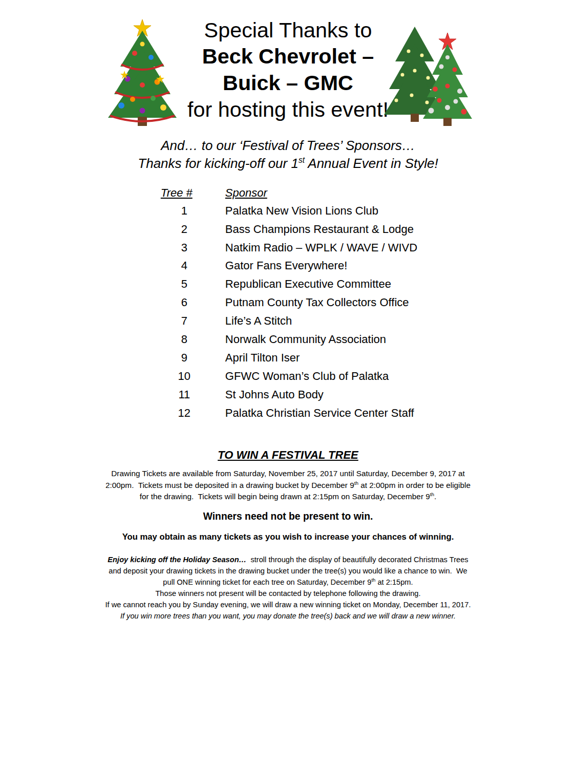Special Thanks to
Beck Chevrolet – Buick – GMC
for hosting this event!
And… to our ‘Festival of Trees’ Sponsors…
Thanks for kicking-off our 1st Annual Event in Style!
| Tree # | Sponsor |
| --- | --- |
| 1 | Palatka New Vision Lions Club |
| 2 | Bass Champions Restaurant & Lodge |
| 3 | Natkim Radio – WPLK / WAVE / WIVD |
| 4 | Gator Fans Everywhere! |
| 5 | Republican Executive Committee |
| 6 | Putnam County Tax Collectors Office |
| 7 | Life’s A Stitch |
| 8 | Norwalk Community Association |
| 9 | April Tilton Iser |
| 10 | GFWC Woman’s Club of Palatka |
| 11 | St Johns Auto Body |
| 12 | Palatka Christian Service Center Staff |
TO WIN A FESTIVAL TREE
Drawing Tickets are available from Saturday, November 25, 2017 until Saturday, December 9, 2017 at 2:00pm. Tickets must be deposited in a drawing bucket by December 9th at 2:00pm in order to be eligible for the drawing. Tickets will begin being drawn at 2:15pm on Saturday, December 9th.
Winners need not be present to win.
You may obtain as many tickets as you wish to increase your chances of winning.
Enjoy kicking off the Holiday Season… stroll through the display of beautifully decorated Christmas Trees and deposit your drawing tickets in the drawing bucket under the tree(s) you would like a chance to win. We pull ONE winning ticket for each tree on Saturday, December 9th at 2:15pm.
Those winners not present will be contacted by telephone following the drawing.
If we cannot reach you by Sunday evening, we will draw a new winning ticket on Monday, December 11, 2017.
If you win more trees than you want, you may donate the tree(s) back and we will draw a new winner.